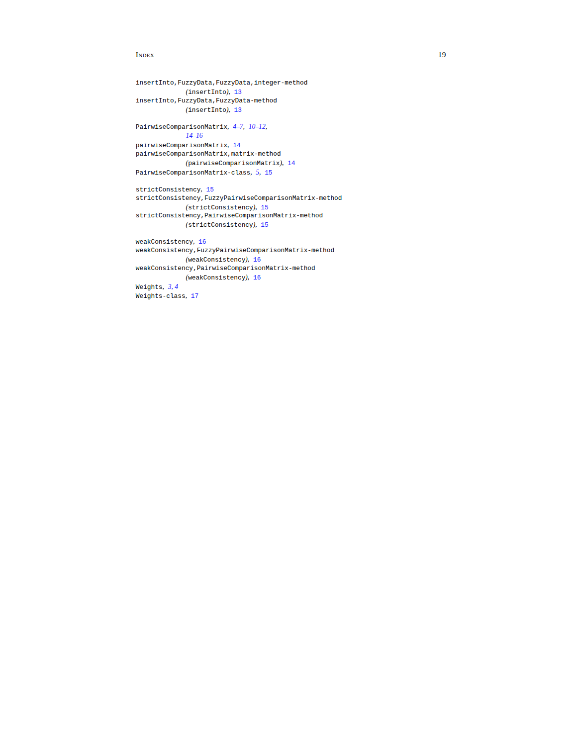Index 19
insertInto,FuzzyData,FuzzyData,integer-method
(insertInto), 13
insertInto,FuzzyData,FuzzyData-method
(insertInto), 13
PairwiseComparisonMatrix, 4–7, 10–12,
14–16
pairwiseComparisonMatrix, 14
pairwiseComparisonMatrix,matrix-method
(pairwiseComparisonMatrix), 14
PairwiseComparisonMatrix-class, 5, 15
strictConsistency, 15
strictConsistency,FuzzyPairwiseComparisonMatrix-method
(strictConsistency), 15
strictConsistency,PairwiseComparisonMatrix-method
(strictConsistency), 15
weakConsistency, 16
weakConsistency,FuzzyPairwiseComparisonMatrix-method
(weakConsistency), 16
weakConsistency,PairwiseComparisonMatrix-method
(weakConsistency), 16
Weights, 3, 4
Weights-class, 17